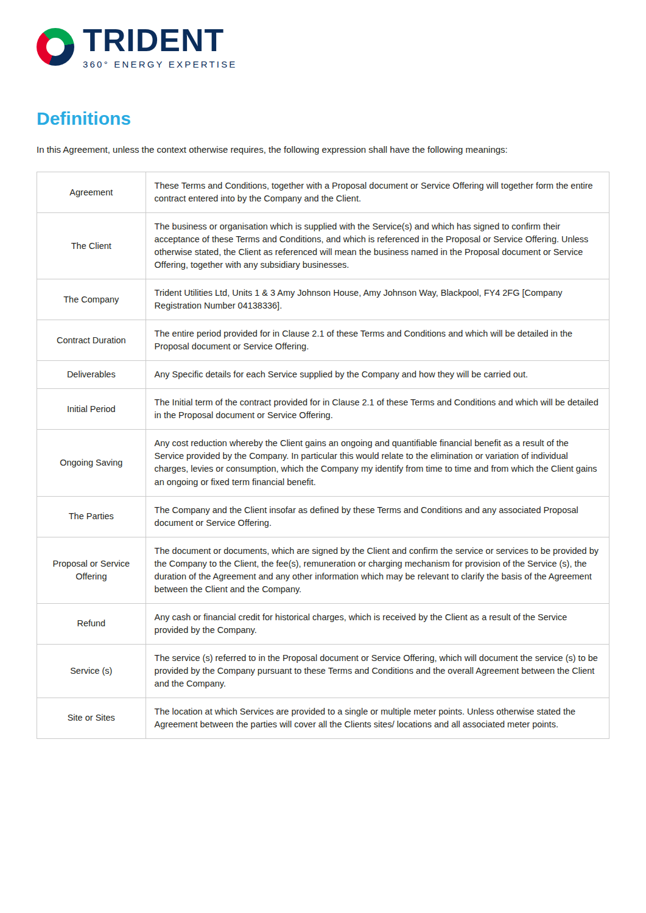TRIDENT
360° ENERGY EXPERTISE
Definitions
In this Agreement, unless the context otherwise requires, the following expression shall have the following meanings:
| Agreement | These Terms and Conditions, together with a Proposal document or Service Offering will together form the entire contract entered into by the Company and the Client. |
| The Client | The business or organisation which is supplied with the Service(s) and which has signed to confirm their acceptance of these Terms and Conditions, and which is referenced in the Proposal or Service Offering. Unless otherwise stated, the Client as referenced will mean the business named in the Proposal document or Service Offering, together with any subsidiary businesses. |
| The Company | Trident Utilities Ltd, Units 1 & 3 Amy Johnson House, Amy Johnson Way, Blackpool, FY4 2FG [Company Registration Number 04138336]. |
| Contract Duration | The entire period provided for in Clause 2.1 of these Terms and Conditions and which will be detailed in the Proposal document or Service Offering. |
| Deliverables | Any Specific details for each Service supplied by the Company and how they will be carried out. |
| Initial Period | The Initial term of the contract provided for in Clause 2.1 of these Terms and Conditions and which will be detailed in the Proposal document or Service Offering. |
| Ongoing Saving | Any cost reduction whereby the Client gains an ongoing and quantifiable financial benefit as a result of the Service provided by the Company. In particular this would relate to the elimination or variation of individual charges, levies or consumption, which the Company my identify from time to time and from which the Client gains an ongoing or fixed term financial benefit. |
| The Parties | The Company and the Client insofar as defined by these Terms and Conditions and any associated Proposal document or Service Offering. |
| Proposal or Service Offering | The document or documents, which are signed by the Client and confirm the service or services to be provided by the Company to the Client, the fee(s), remuneration or charging mechanism for provision of the Service (s), the duration of the Agreement and any other information which may be relevant to clarify the basis of the Agreement between the Client and the Company. |
| Refund | Any cash or financial credit for historical charges, which is received by the Client as a result of the Service provided by the Company. |
| Service (s) | The service (s) referred to in the Proposal document or Service Offering, which will document the service (s) to be provided by the Company pursuant to these Terms and Conditions and the overall Agreement between the Client and the Company. |
| Site or Sites | The location at which Services are provided to a single or multiple meter points. Unless otherwise stated the Agreement between the parties will cover all the Clients sites/ locations and all associated meter points. |